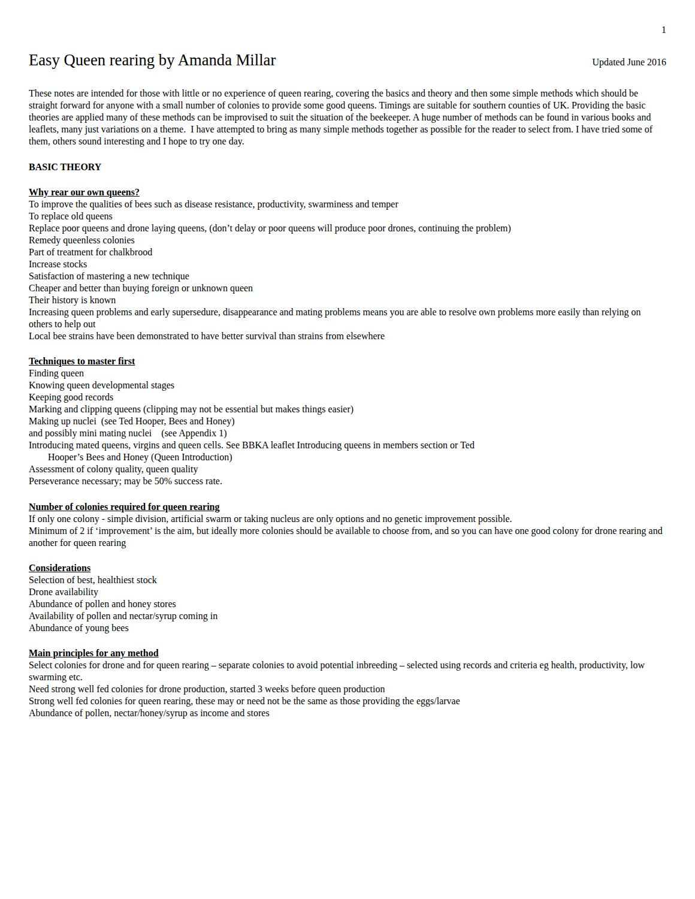1
Easy Queen rearing by Amanda Millar
Updated June 2016
These notes are intended for those with little or no experience of queen rearing, covering the basics and theory and then some simple methods which should be straight forward for anyone with a small number of colonies to provide some good queens. Timings are suitable for southern counties of UK. Providing the basic theories are applied many of these methods can be improvised to suit the situation of the beekeeper. A huge number of methods can be found in various books and leaflets, many just variations on a theme. I have attempted to bring as many simple methods together as possible for the reader to select from. I have tried some of them, others sound interesting and I hope to try one day.
BASIC THEORY
Why rear our own queens?
To improve the qualities of bees such as disease resistance, productivity, swarminess and temper
To replace old queens
Replace poor queens and drone laying queens, (don’t delay or poor queens will produce poor drones, continuing the problem)
Remedy queenless colonies
Part of treatment for chalkbrood
Increase stocks
Satisfaction of mastering a new technique
Cheaper and better than buying foreign or unknown queen
Their history is known
Increasing queen problems and early supersedure, disappearance and mating problems means you are able to resolve own problems more easily than relying on others to help out
Local bee strains have been demonstrated to have better survival than strains from elsewhere
Techniques to master first
Finding queen
Knowing queen developmental stages
Keeping good records
Marking and clipping queens (clipping may not be essential but makes things easier)
Making up nuclei (see Ted Hooper, Bees and Honey)
and possibly mini mating nuclei (see Appendix 1)
Introducing mated queens, virgins and queen cells. See BBKA leaflet Introducing queens in members section or Ted
Hooper’s Bees and Honey (Queen Introduction)
Assessment of colony quality, queen quality
Perseverance necessary; may be 50% success rate.
Number of colonies required for queen rearing
If only one colony - simple division, artificial swarm or taking nucleus are only options and no genetic improvement possible.
Minimum of 2 if ‘improvement’ is the aim, but ideally more colonies should be available to choose from, and so you can have one good colony for drone rearing and another for queen rearing
Considerations
Selection of best, healthiest stock
Drone availability
Abundance of pollen and honey stores
Availability of pollen and nectar/syrup coming in
Abundance of young bees
Main principles for any method
Select colonies for drone and for queen rearing – separate colonies to avoid potential inbreeding – selected using records and criteria eg health, productivity, low swarming etc.
Need strong well fed colonies for drone production, started 3 weeks before queen production
Strong well fed colonies for queen rearing, these may or need not be the same as those providing the eggs/larvae
Abundance of pollen, nectar/honey/syrup as income and stores